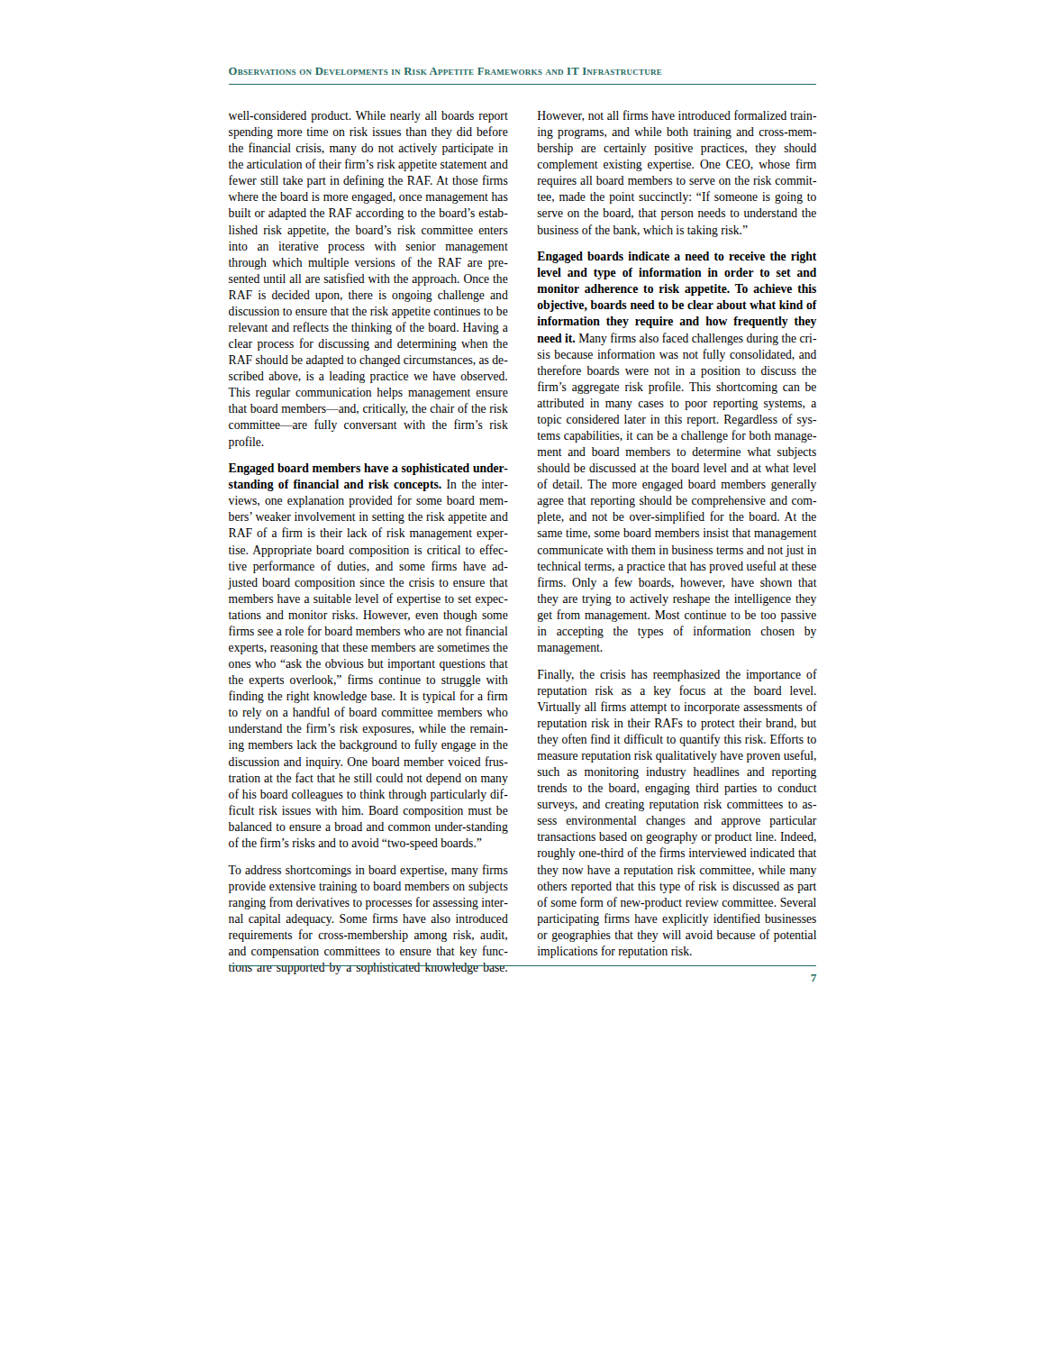Observations on Developments in Risk Appetite Frameworks and IT Infrastructure
well-considered product. While nearly all boards report spending more time on risk issues than they did before the financial crisis, many do not actively participate in the articulation of their firm’s risk appetite statement and fewer still take part in defining the RAF. At those firms where the board is more engaged, once management has built or adapted the RAF according to the board’s established risk appetite, the board’s risk committee enters into an iterative process with senior management through which multiple versions of the RAF are presented until all are satisfied with the approach. Once the RAF is decided upon, there is ongoing challenge and discussion to ensure that the risk appetite continues to be relevant and reflects the thinking of the board. Having a clear process for discussing and determining when the RAF should be adapted to changed circumstances, as described above, is a leading practice we have observed. This regular communication helps management ensure that board members—and, critically, the chair of the risk committee—are fully conversant with the firm’s risk profile.
Engaged board members have a sophisticated under-standing of financial and risk concepts. In the interviews, one explanation provided for some board members’ weaker involvement in setting the risk appetite and RAF of a firm is their lack of risk management expertise. Appropriate board composition is critical to effective performance of duties, and some firms have adjusted board composition since the crisis to ensure that members have a suitable level of expertise to set expectations and monitor risks. However, even though some firms see a role for board members who are not financial experts, reasoning that these members are sometimes the ones who “ask the obvious but important questions that the experts overlook,” firms continue to struggle with finding the right knowledge base. It is typical for a firm to rely on a handful of board committee members who understand the firm’s risk exposures, while the remaining members lack the background to fully engage in the discussion and inquiry. One board member voiced frustration at the fact that he still could not depend on many of his board colleagues to think through particularly difficult risk issues with him. Board composition must be balanced to ensure a broad and common under-standing of the firm’s risks and to avoid “two-speed boards.”
To address shortcomings in board expertise, many firms provide extensive training to board members on subjects ranging from derivatives to processes for assessing internal capital adequacy. Some firms have also introduced requirements for cross-membership among risk, audit, and compensation committees to ensure that key functions are supported by a sophisticated knowledge base. However, not all firms have introduced formalized training programs, and while both training and cross-membership are certainly positive practices, they should complement existing expertise. One CEO, whose firm requires all board members to serve on the risk committee, made the point succinctly: “If someone is going to serve on the board, that person needs to understand the business of the bank, which is taking risk.”
Engaged boards indicate a need to receive the right level and type of information in order to set and monitor adherence to risk appetite. To achieve this objective, boards need to be clear about what kind of information they require and how frequently they need it. Many firms also faced challenges during the crisis because information was not fully consolidated, and therefore boards were not in a position to discuss the firm’s aggregate risk profile. This shortcoming can be attributed in many cases to poor reporting systems, a topic considered later in this report. Regardless of systems capabilities, it can be a challenge for both management and board members to determine what subjects should be discussed at the board level and at what level of detail. The more engaged board members generally agree that reporting should be comprehensive and complete, and not be over-simplified for the board. At the same time, some board members insist that management communicate with them in business terms and not just in technical terms, a practice that has proved useful at these firms. Only a few boards, however, have shown that they are trying to actively reshape the intelligence they get from management. Most continue to be too passive in accepting the types of information chosen by management.
Finally, the crisis has reemphasized the importance of reputation risk as a key focus at the board level. Virtually all firms attempt to incorporate assessments of reputation risk in their RAFs to protect their brand, but they often find it difficult to quantify this risk. Efforts to measure reputation risk qualitatively have proven useful, such as monitoring industry headlines and reporting trends to the board, engaging third parties to conduct surveys, and creating reputation risk committees to assess environmental changes and approve particular transactions based on geography or product line. Indeed, roughly one-third of the firms interviewed indicated that they now have a reputation risk committee, while many others reported that this type of risk is discussed as part of some form of new-product review committee. Several participating firms have explicitly identified businesses or geographies that they will avoid because of potential implications for reputation risk.
7